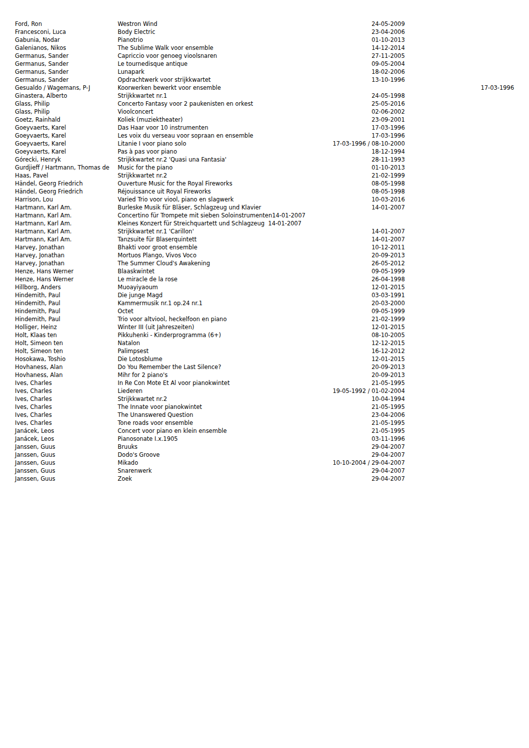| Ford, Ron | Westron Wind | 24-05-2009 | |
| Francesconi, Luca | Body Electric | 23-04-2006 | |
| Gabunia, Nodar | Pianotrio | 01-10-2013 | |
| Galenianos, Nikos | The Sublime Walk voor ensemble | 14-12-2014 | |
| Germanus, Sander | Capriccio voor genoeg vioolsnaren | 27-11-2005 | |
| Germanus, Sander | Le tournedisque antique | 09-05-2004 | |
| Germanus, Sander | Lunapark | 18-02-2006 | |
| Germanus, Sander | Opdrachtwerk voor strijkkwartet | 13-10-1996 | |
| Gesualdo / Wagemans, P-J | Koorwerken bewerkt voor ensemble | | 17-03-1996 |
| Ginastera, Alberto | Strijkkwartet nr.1 | 24-05-1998 | |
| Glass, Philip | Concerto Fantasy voor 2 paukenisten en orkest | 25-05-2016 | |
| Glass, Philip | Vioolconcert | 02-06-2002 | |
| Goetz, Rainhald | Koliek (muziektheater) | 23-09-2001 | |
| Goeyvaerts, Karel | Das Haar voor 10 instrumenten | 17-03-1996 | |
| Goeyvaerts, Karel | Les voix du verseau voor sopraan en ensemble | 17-03-1996 | |
| Goeyvaerts, Karel | Litanie I voor piano solo | 17-03-1996 / 08-10-2000 | |
| Goeyvaerts, Karel | Pas à pas voor piano | 18-12-1994 | |
| Górecki, Henryk | Strijkkwartet nr.2 'Quasi una Fantasia' | 28-11-1993 | |
| Gurdjieff / Hartmann, Thomas de | Music for the piano | 01-10-2013 | |
| Haas, Pavel | Strijkkwartet nr.2 | 21-02-1999 | |
| Händel, Georg Friedrich | Ouverture Music for the Royal Fireworks | 08-05-1998 | |
| Händel, Georg Friedrich | Réjouissance uit Royal Fireworks | 08-05-1998 | |
| Harrison, Lou | Varied Trio voor viool, piano en slagwerk | 10-03-2016 | |
| Hartmann, Karl Am. | Burleske Musik für Bläser, Schlagzeug und Klavier | 14-01-2007 | |
| Hartmann, Karl Am. | Concertino für Trompete mit sieben Soloinstrumenten14-01-2007 | | |
| Hartmann, Karl Am. | Kleines Konzert für Streichquartett und Schlagzeug 14-01-2007 | | |
| Hartmann, Karl Am. | Strijkkwartet nr.1 'Carillon' | 14-01-2007 | |
| Hartmann, Karl Am. | Tanzsuite für Blaserquintett | 14-01-2007 | |
| Harvey, Jonathan | Bhakti voor groot ensemble | 10-12-2011 | |
| Harvey, Jonathan | Mortuos Plango, Vivos Voco | 20-09-2013 | |
| Harvey, Jonathan | The Summer Cloud's Awakening | 26-05-2012 | |
| Henze, Hans Werner | Blaaskwintet | 09-05-1999 | |
| Henze, Hans Werner | Le miracle de la rose | 26-04-1998 | |
| Hillborg, Anders | Muoayiyaoum | 12-01-2015 | |
| Hindemith, Paul | Die junge Magd | 03-03-1991 | |
| Hindemith, Paul | Kammermusik nr.1 op.24 nr.1 | 20-03-2000 | |
| Hindemith, Paul | Octet | 09-05-1999 | |
| Hindemith, Paul | Trio voor altviool, heckelfoon en piano | 21-02-1999 | |
| Holliger, Heinz | Winter III (uit Jahreszeiten) | 12-01-2015 | |
| Holt, Klaas ten | Pikkuhenki - Kinderprogramma (6+) | 08-10-2005 | |
| Holt, Simeon ten | Natalon | 12-12-2015 | |
| Holt, Simeon ten | Palimpsest | 16-12-2012 | |
| Hosokawa, Toshio | Die Lotosblume | 12-01-2015 | |
| Hovhaness, Alan | Do You Remember the Last Silence? | 20-09-2013 | |
| Hovhaness, Alan | Mihr for 2 piano's | 20-09-2013 | |
| Ives, Charles | In Re Con Mote Et Al voor pianokwintet | 21-05-1995 | |
| Ives, Charles | Liederen | 19-05-1992 / 01-02-2004 | |
| Ives, Charles | Strijkkwartet nr.2 | 10-04-1994 | |
| Ives, Charles | The Innate voor pianokwintet | 21-05-1995 | |
| Ives, Charles | The Unanswered Question | 23-04-2006 | |
| Ives, Charles | Tone roads voor ensemble | 21-05-1995 | |
| Janácek, Leos | Concert voor piano en klein ensemble | 21-05-1995 | |
| Janácek, Leos | Pianosonate I.x.1905 | 03-11-1996 | |
| Janssen, Guus | Bruuks | 29-04-2007 | |
| Janssen, Guus | Dodo's Groove | 29-04-2007 | |
| Janssen, Guus | Mikado | 10-10-2004 / 29-04-2007 | |
| Janssen, Guus | Snarenwerk | 29-04-2007 | |
| Janssen, Guus | Zoek | 29-04-2007 | |